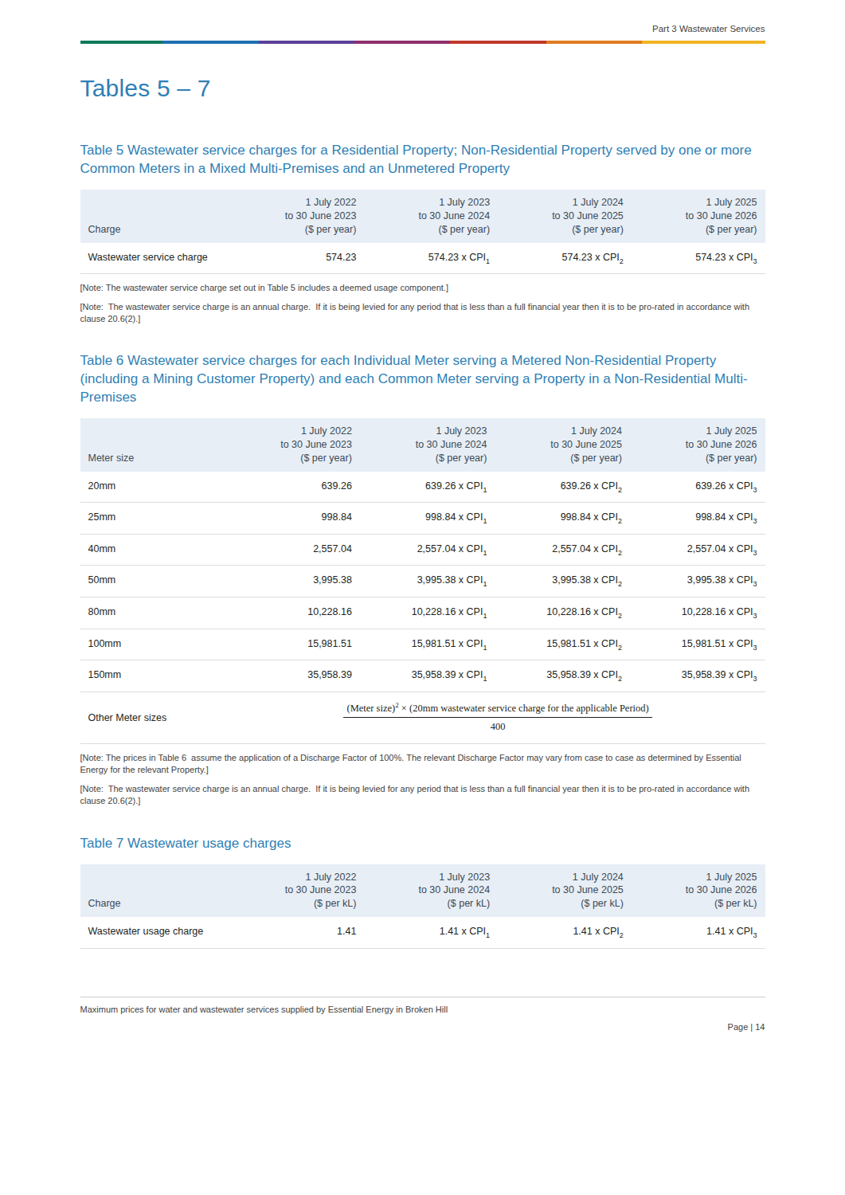Part 3 Wastewater Services
Tables 5 – 7
Table 5 Wastewater service charges for a Residential Property; Non-Residential Property served by one or more Common Meters in a Mixed Multi-Premises and an Unmetered Property
| Charge | 1 July 2022 to 30 June 2023 ($ per year) | 1 July 2023 to 30 June 2024 ($ per year) | 1 July 2024 to 30 June 2025 ($ per year) | 1 July 2025 to 30 June 2026 ($ per year) |
| --- | --- | --- | --- | --- |
| Wastewater service charge | 574.23 | 574.23 x CPI 1 | 574.23 x CPI 2 | 574.23 x CPI 3 |
[Note: The wastewater service charge set out in Table 5 includes a deemed usage component.]
[Note: The wastewater service charge is an annual charge. If it is being levied for any period that is less than a full financial year then it is to be pro-rated in accordance with clause 20.6(2).]
Table 6 Wastewater service charges for each Individual Meter serving a Metered Non-Residential Property (including a Mining Customer Property) and each Common Meter serving a Property in a Non-Residential Multi-Premises
| Meter size | 1 July 2022 to 30 June 2023 ($ per year) | 1 July 2023 to 30 June 2024 ($ per year) | 1 July 2024 to 30 June 2025 ($ per year) | 1 July 2025 to 30 June 2026 ($ per year) |
| --- | --- | --- | --- | --- |
| 20mm | 639.26 | 639.26 x CPI 1 | 639.26 x CPI 2 | 639.26 x CPI 3 |
| 25mm | 998.84 | 998.84 x CPI 1 | 998.84 x CPI 2 | 998.84 x CPI 3 |
| 40mm | 2,557.04 | 2,557.04 x CPI 1 | 2,557.04 x CPI 2 | 2,557.04 x CPI 3 |
| 50mm | 3,995.38 | 3,995.38 x CPI 1 | 3,995.38 x CPI 2 | 3,995.38 x CPI 3 |
| 80mm | 10,228.16 | 10,228.16 x CPI 1 | 10,228.16 x CPI 2 | 10,228.16 x CPI 3 |
| 100mm | 15,981.51 | 15,981.51 x CPI 1 | 15,981.51 x CPI 2 | 15,981.51 x CPI 3 |
| 150mm | 35,958.39 | 35,958.39 x CPI 1 | 35,958.39 x CPI 2 | 35,958.39 x CPI 3 |
| Other Meter sizes | (Meter size) 2 × (20mm wastewater service charge for the applicable Period) 400 |
[Note: The prices in Table 6 assume the application of a Discharge Factor of 100%. The relevant Discharge Factor may vary from case to case as determined by Essential Energy for the relevant Property.]
[Note: The wastewater service charge is an annual charge. If it is being levied for any period that is less than a full financial year then it is to be pro-rated in accordance with clause 20.6(2).]
Table 7 Wastewater usage charges
| Charge | 1 July 2022 to 30 June 2023 ($ per kL) | 1 July 2023 to 30 June 2024 ($ per kL) | 1 July 2024 to 30 June 2025 ($ per kL) | 1 July 2025 to 30 June 2026 ($ per kL) |
| --- | --- | --- | --- | --- |
| Wastewater usage charge | 1.41 | 1.41 x CPI 1 | 1.41 x CPI 2 | 1.41 x CPI 3 |
Maximum prices for water and wastewater services supplied by Essential Energy in Broken Hill
Page | 14